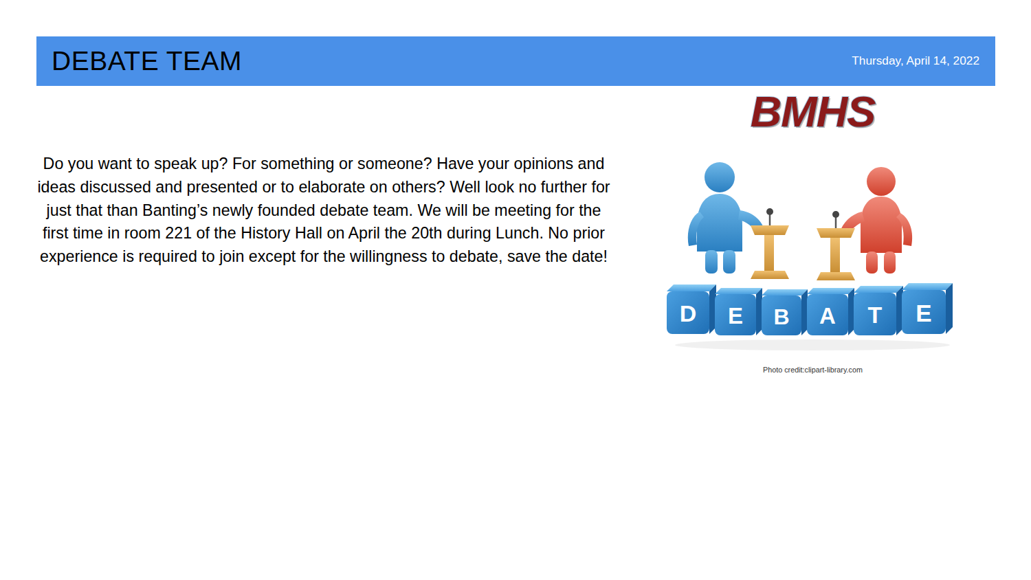DEBATE TEAM
Thursday, April 14, 2022
Do you want to speak up? For something or someone? Have your opinions and ideas discussed and presented or to elaborate on others? Well look no further for just that than Banting’s newly founded debate team. We will be meeting for the first time in room 221 of the History Hall on April the 20th during Lunch. No prior experience is required to join except for the willingness to debate, save the date!
BMHS
D E B A T E
Photo credit:clipart-library.com